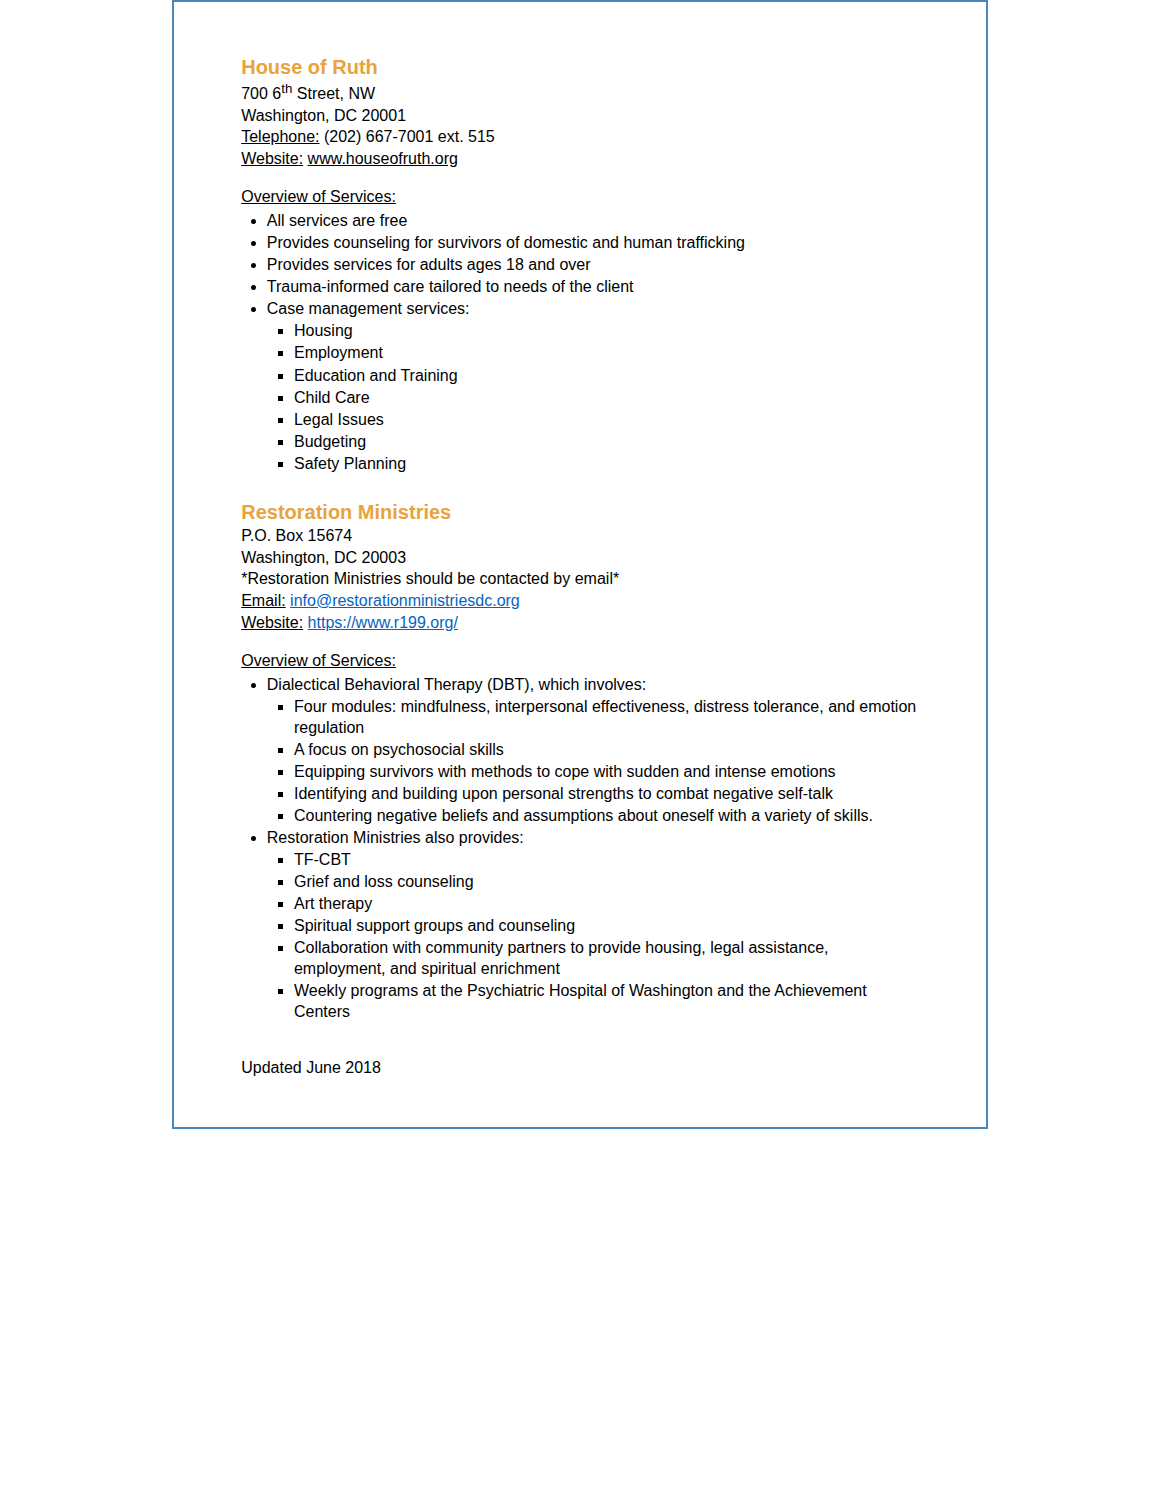House of Ruth
700 6th Street, NW
Washington, DC 20001
Telephone: (202) 667-7001 ext. 515
Website: www.houseofruth.org
Overview of Services:
All services are free
Provides counseling for survivors of domestic and human trafficking
Provides services for adults ages 18 and over
Trauma-informed care tailored to needs of the client
Case management services:
Housing
Employment
Education and Training
Child Care
Legal Issues
Budgeting
Safety Planning
Restoration Ministries
P.O. Box 15674
Washington, DC 20003
*Restoration Ministries should be contacted by email*
Email: info@restorationministriesdc.org
Website: https://www.r199.org/
Overview of Services:
Dialectical Behavioral Therapy (DBT), which involves:
Four modules: mindfulness, interpersonal effectiveness, distress tolerance, and emotion regulation
A focus on psychosocial skills
Equipping survivors with methods to cope with sudden and intense emotions
Identifying and building upon personal strengths to combat negative self-talk
Countering negative beliefs and assumptions about oneself with a variety of skills.
Restoration Ministries also provides:
TF-CBT
Grief and loss counseling
Art therapy
Spiritual support groups and counseling
Collaboration with community partners to provide housing, legal assistance, employment, and spiritual enrichment
Weekly programs at the Psychiatric Hospital of Washington and the Achievement Centers
Updated June 2018